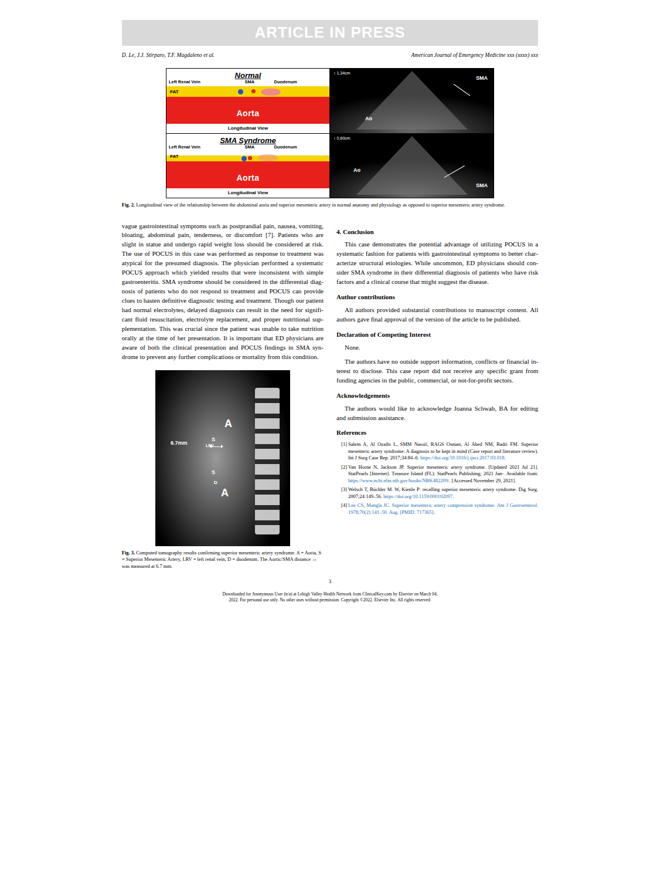ARTICLE IN PRESS
D. Le, J.J. Stirparo, T.F. Magdaleno et al.
American Journal of Emergency Medicine xxx (xxxx) xxx
Normal
Left Renal Vein
SMA
Duodenum
FAT
Aorta
Longitudinal View
↕ 1.34cm
SMA
Ao
SMA Syndrome
Left Renal Vein
SMA
Duodenum
FAT
Aorta
Longitudinal View
↕ 0.60cm
Ao
SMA
Fig. 2. Longitudinal view of the relationship between the abdominal aorta and superior mesenteric artery in normal anatomy and physiology as opposed to superior mesenteric artery syndrome.
vague gastrointestinal symptoms such as postprandial pain, nausea, vomiting, bloating, abdominal pain, tenderness, or discomfort [7]. Patients who are slight in statue and undergo rapid weight loss should be considered at risk. The use of POCUS in this case was performed as response to treatment was atypical for the presumed diagnosis. The physician performed a systematic POCUS approach which yielded results that were inconsistent with simple gastroenteritis. SMA syndrome should be considered in the differential diagnosis of patients who do not respond to treatment and POCUS can provide clues to hasten definitive diagnostic testing and treatment. Though our patient had normal electrolytes, delayed diagnosis can result in the need for significant fluid resuscitation, electrolyte replacement, and proper nutritional supplementation. This was crucial since the patient was unable to take nutrition orally at the time of her presentation. It is important that ED physicians are aware of both the clinical presentation and POCUS findings in SMA syndrome to prevent any further complications or mortality from this condition.
A
A
S
S
LRV
D
6.7mm
Fig. 3. Computed tomography results confirming superior mesenteric artery syndrome. A = Aorta, S = Superior Mesenteric Artery, LRV = left renal vein, D = duodenum. The Aortic/SMA distance ↔ was measured at 6.7 mm.
4. Conclusion
This case demonstrates the potential advantage of utilizing POCUS in a systematic fashion for patients with gastrointestinal symptoms to better characterize structural etiologies. While uncommon, ED physicians should consider SMA syndrome in their differential diagnosis of patients who have risk factors and a clinical course that might suggest the disease.
Author contributions
All authors provided substantial contributions to manuscript content. All authors gave final approval of the version of the article to be published.
Declaration of Competing Interest
None.
The authors have no outside support information, conflicts or financial interest to disclose. This case report did not receive any specific grant from funding agencies in the public, commercial, or not-for-profit sectors.
Acknowledgements
The authors would like to acknowledge Joanna Schwab, BA for editing and submission assistance.
References
Salem A, Al Ozaibi L, SMM Nassif, RAGS Osman, Al Abed NM, Badri FM. Superior mesenteric artery syndrome: A diagnosis to be kept in mind (Case report and literature review). Int J Surg Case Rep. 2017;34:84–6. https://doi.org/10.1016/j.ijscr.2017.03.018.
Van Horne N, Jackson JP. Superior mesenteric artery syndrome. [Updated 2021 Jul 21]. StatPearls [Internet]. Treasure Island (FL): StatPearls Publishing; 2021 Jan-. Available from: https://www.ncbi.nlm.nih.gov/books/NBK482209/. [Accessed November 29, 2021].
Welsch T, Büchler M. W, Kienle P: recalling superior mesenteric artery syndrome. Dig Surg. 2007;24:149–56. https://doi.org/10.1159/000102097.
Lee CS, Mangla JC. Superior mesenteric artery compression syndrome. Am J Gastroenterol. 1978;70(2):141–50. Aug. [PMID: 717365].
3
Downloaded for Anonymous User (n/a) at Lehigh Valley Health Network from ClinicalKey.com by Elsevier on March 04,
2022. For personal use only. No other uses without permission. Copyright ©2022. Elsevier Inc. All rights reserved.